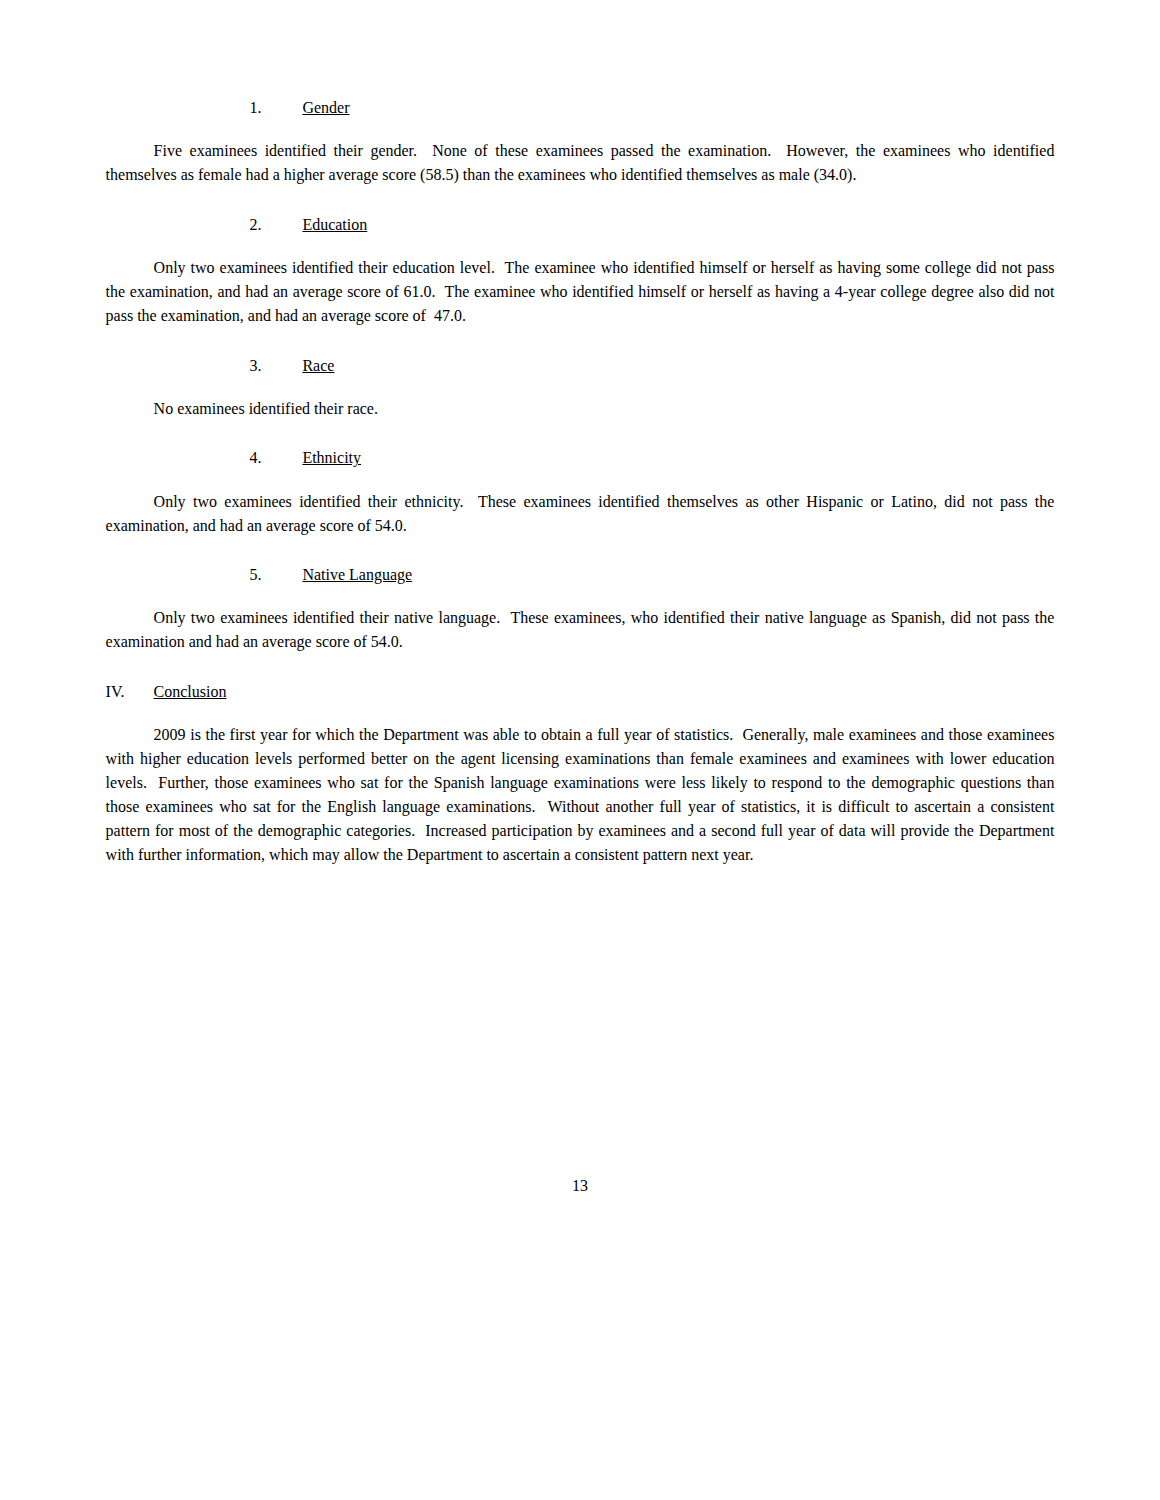1. Gender
Five examinees identified their gender. None of these examinees passed the examination. However, the examinees who identified themselves as female had a higher average score (58.5) than the examinees who identified themselves as male (34.0).
2. Education
Only two examinees identified their education level. The examinee who identified himself or herself as having some college did not pass the examination, and had an average score of 61.0. The examinee who identified himself or herself as having a 4-year college degree also did not pass the examination, and had an average score of 47.0.
3. Race
No examinees identified their race.
4. Ethnicity
Only two examinees identified their ethnicity. These examinees identified themselves as other Hispanic or Latino, did not pass the examination, and had an average score of 54.0.
5. Native Language
Only two examinees identified their native language. These examinees, who identified their native language as Spanish, did not pass the examination and had an average score of 54.0.
IV. Conclusion
2009 is the first year for which the Department was able to obtain a full year of statistics. Generally, male examinees and those examinees with higher education levels performed better on the agent licensing examinations than female examinees and examinees with lower education levels. Further, those examinees who sat for the Spanish language examinations were less likely to respond to the demographic questions than those examinees who sat for the English language examinations. Without another full year of statistics, it is difficult to ascertain a consistent pattern for most of the demographic categories. Increased participation by examinees and a second full year of data will provide the Department with further information, which may allow the Department to ascertain a consistent pattern next year.
13